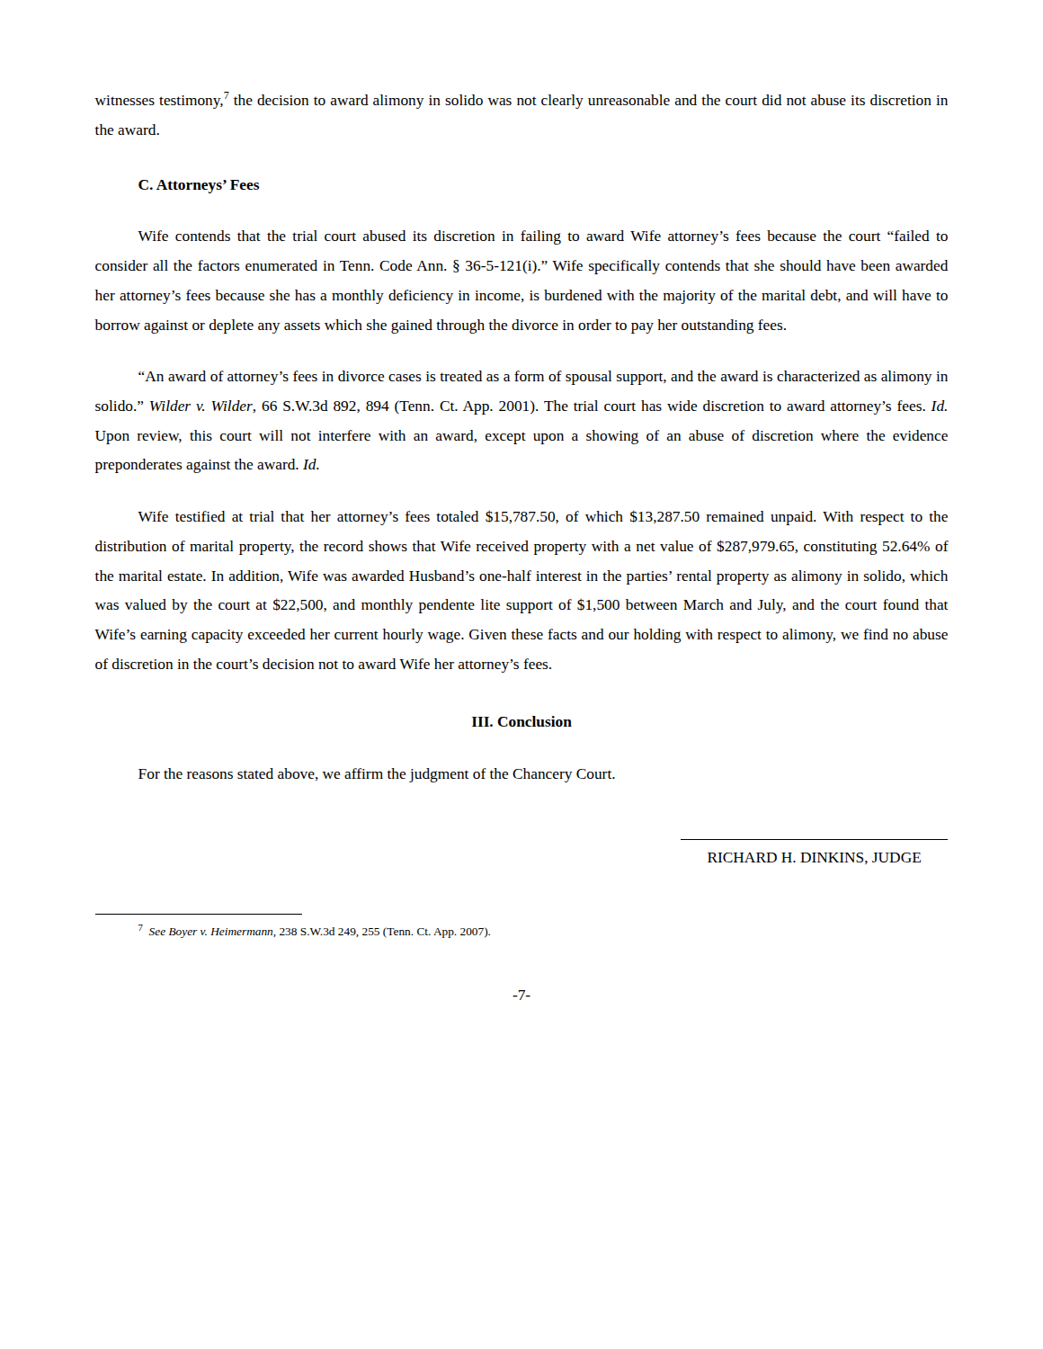witnesses testimony,7 the decision to award alimony in solido was not clearly unreasonable and the court did not abuse its discretion in the award.
C. Attorneys’ Fees
Wife contends that the trial court abused its discretion in failing to award Wife attorney’s fees because the court “failed to consider all the factors enumerated in Tenn. Code Ann. § 36-5-121(i).” Wife specifically contends that she should have been awarded her attorney’s fees because she has a monthly deficiency in income, is burdened with the majority of the marital debt, and will have to borrow against or deplete any assets which she gained through the divorce in order to pay her outstanding fees.
“An award of attorney’s fees in divorce cases is treated as a form of spousal support, and the award is characterized as alimony in solido.” Wilder v. Wilder, 66 S.W.3d 892, 894 (Tenn. Ct. App. 2001). The trial court has wide discretion to award attorney’s fees. Id. Upon review, this court will not interfere with an award, except upon a showing of an abuse of discretion where the evidence preponderates against the award. Id.
Wife testified at trial that her attorney’s fees totaled $15,787.50, of which $13,287.50 remained unpaid. With respect to the distribution of marital property, the record shows that Wife received property with a net value of $287,979.65, constituting 52.64% of the marital estate. In addition, Wife was awarded Husband’s one-half interest in the parties’ rental property as alimony in solido, which was valued by the court at $22,500, and monthly pendente lite support of $1,500 between March and July, and the court found that Wife’s earning capacity exceeded her current hourly wage. Given these facts and our holding with respect to alimony, we find no abuse of discretion in the court’s decision not to award Wife her attorney’s fees.
III. Conclusion
For the reasons stated above, we affirm the judgment of the Chancery Court.
RICHARD H. DINKINS, JUDGE
7 See Boyer v. Heimermann, 238 S.W.3d 249, 255 (Tenn. Ct. App. 2007).
-7-